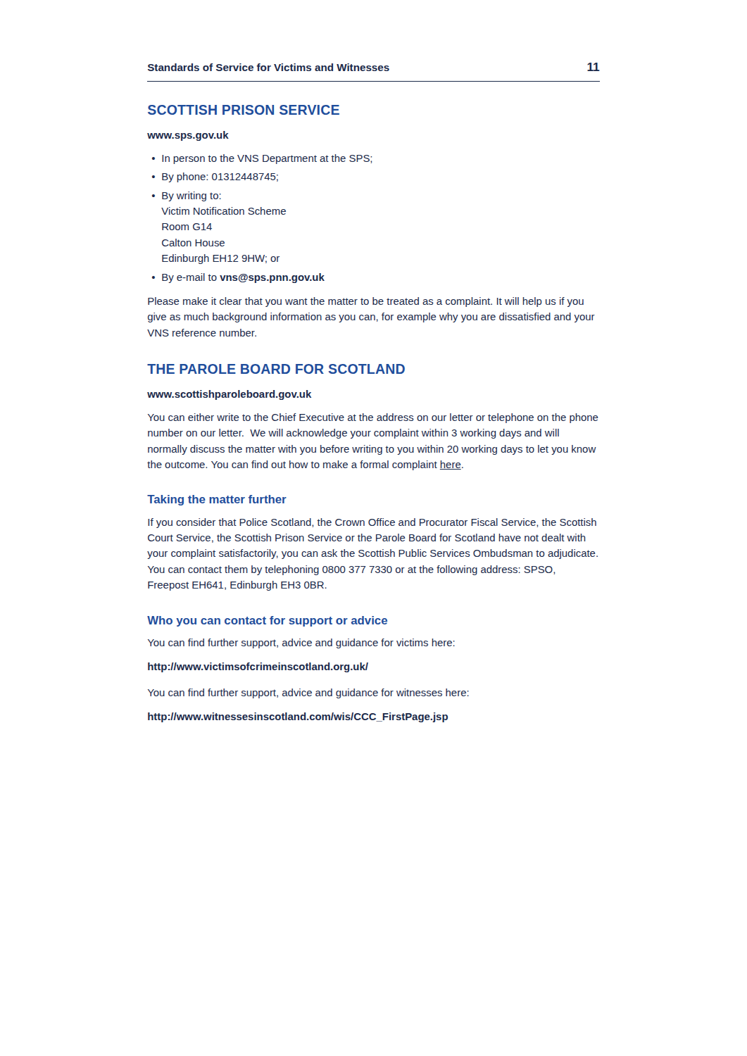Standards of Service for Victims and Witnesses 11
SCOTTISH PRISON SERVICE
www.sps.gov.uk
In person to the VNS Department at the SPS;
By phone: 01312448745;
By writing to: Victim Notification Scheme Room G14 Calton House Edinburgh EH12 9HW; or
By e-mail to vns@sps.pnn.gov.uk
Please make it clear that you want the matter to be treated as a complaint. It will help us if you give as much background information as you can, for example why you are dissatisfied and your VNS reference number.
THE PAROLE BOARD FOR SCOTLAND
www.scottishparoleboard.gov.uk
You can either write to the Chief Executive at the address on our letter or telephone on the phone number on our letter. We will acknowledge your complaint within 3 working days and will normally discuss the matter with you before writing to you within 20 working days to let you know the outcome. You can find out how to make a formal complaint here.
Taking the matter further
If you consider that Police Scotland, the Crown Office and Procurator Fiscal Service, the Scottish Court Service, the Scottish Prison Service or the Parole Board for Scotland have not dealt with your complaint satisfactorily, you can ask the Scottish Public Services Ombudsman to adjudicate. You can contact them by telephoning 0800 377 7330 or at the following address: SPSO, Freepost EH641, Edinburgh EH3 0BR.
Who you can contact for support or advice
You can find further support, advice and guidance for victims here:
http://www.victimsofcrimeinscotland.org.uk/
You can find further support, advice and guidance for witnesses here:
http://www.witnessesinscotland.com/wis/CCC_FirstPage.jsp